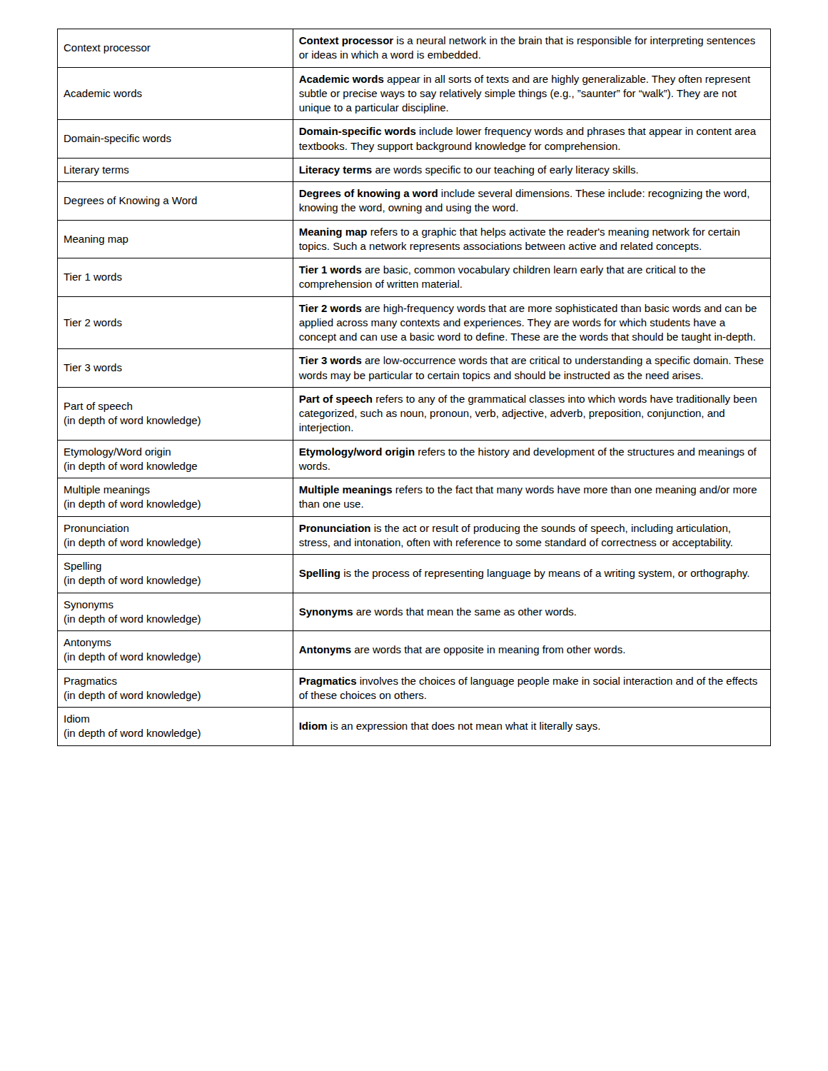| Context processor | Context processor is a neural network in the brain that is responsible for interpreting sentences or ideas in which a word is embedded. |
| Academic words | Academic words appear in all sorts of texts and are highly generalizable. They often represent subtle or precise ways to say relatively simple things (e.g., ”saunter” for “walk”). They are not unique to a particular discipline. |
| Domain-specific words | Domain-specific words include lower frequency words and phrases that appear in content area textbooks. They support background knowledge for comprehension. |
| Literary terms | Literacy terms are words specific to our teaching of early literacy skills. |
| Degrees of Knowing a Word | Degrees of knowing a word include several dimensions. These include: recognizing the word, knowing the word, owning and using the word. |
| Meaning map | Meaning map refers to a graphic that helps activate the reader's meaning network for certain topics. Such a network represents associations between active and related concepts. |
| Tier 1 words | Tier 1 words are basic, common vocabulary children learn early that are critical to the comprehension of written material. |
| Tier 2 words | Tier 2 words are high-frequency words that are more sophisticated than basic words and can be applied across many contexts and experiences. They are words for which students have a concept and can use a basic word to define. These are the words that should be taught in-depth. |
| Tier 3 words | Tier 3 words are low-occurrence words that are critical to understanding a specific domain. These words may be particular to certain topics and should be instructed as the need arises. |
| Part of speech (in depth of word knowledge) | Part of speech refers to any of the grammatical classes into which words have traditionally been categorized, such as noun, pronoun, verb, adjective, adverb, preposition, conjunction, and interjection. |
| Etymology/Word origin (in depth of word knowledge | Etymology/word origin refers to the history and development of the structures and meanings of words. |
| Multiple meanings (in depth of word knowledge) | Multiple meanings refers to the fact that many words have more than one meaning and/or more than one use. |
| Pronunciation (in depth of word knowledge) | Pronunciation is the act or result of producing the sounds of speech, including articulation, stress, and intonation, often with reference to some standard of correctness or acceptability. |
| Spelling (in depth of word knowledge) | Spelling is the process of representing language by means of a writing system, or orthography. |
| Synonyms (in depth of word knowledge) | Synonyms are words that mean the same as other words. |
| Antonyms (in depth of word knowledge) | Antonyms are words that are opposite in meaning from other words. |
| Pragmatics (in depth of word knowledge) | Pragmatics involves the choices of language people make in social interaction and of the effects of these choices on others. |
| Idiom (in depth of word knowledge) | Idiom is an expression that does not mean what it literally says. |